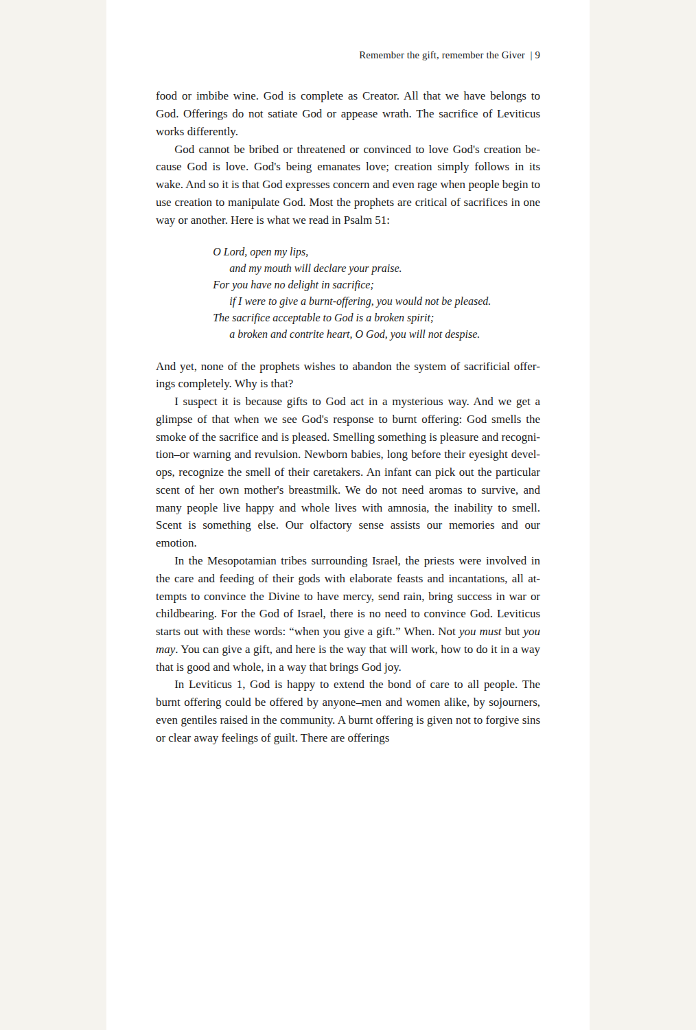Remember the gift, remember the Giver | 9
food or imbibe wine. God is complete as Creator. All that we have belongs to God. Offerings do not satiate God or appease wrath. The sacrifice of Leviticus works differently.
God cannot be bribed or threatened or convinced to love God's creation because God is love. God's being emanates love; creation simply follows in its wake. And so it is that God expresses concern and even rage when people begin to use creation to manipulate God. Most the prophets are critical of sacrifices in one way or another. Here is what we read in Psalm 51:
O Lord, open my lips, and my mouth will declare your praise. For you have no delight in sacrifice; if I were to give a burnt-offering, you would not be pleased. The sacrifice acceptable to God is a broken spirit; a broken and contrite heart, O God, you will not despise.
And yet, none of the prophets wishes to abandon the system of sacrificial offerings completely. Why is that?
I suspect it is because gifts to God act in a mysterious way. And we get a glimpse of that when we see God's response to burnt offering: God smells the smoke of the sacrifice and is pleased. Smelling something is pleasure and recognition–or warning and revulsion. Newborn babies, long before their eyesight develops, recognize the smell of their caretakers. An infant can pick out the particular scent of her own mother's breastmilk. We do not need aromas to survive, and many people live happy and whole lives with amnosia, the inability to smell. Scent is something else. Our olfactory sense assists our memories and our emotion.
In the Mesopotamian tribes surrounding Israel, the priests were involved in the care and feeding of their gods with elaborate feasts and incantations, all attempts to convince the Divine to have mercy, send rain, bring success in war or childbearing. For the God of Israel, there is no need to convince God. Leviticus starts out with these words: “when you give a gift.” When. Not you must but you may. You can give a gift, and here is the way that will work, how to do it in a way that is good and whole, in a way that brings God joy.
In Leviticus 1, God is happy to extend the bond of care to all people. The burnt offering could be offered by anyone–men and women alike, by sojourners, even gentiles raised in the community. A burnt offering is given not to forgive sins or clear away feelings of guilt. There are offerings